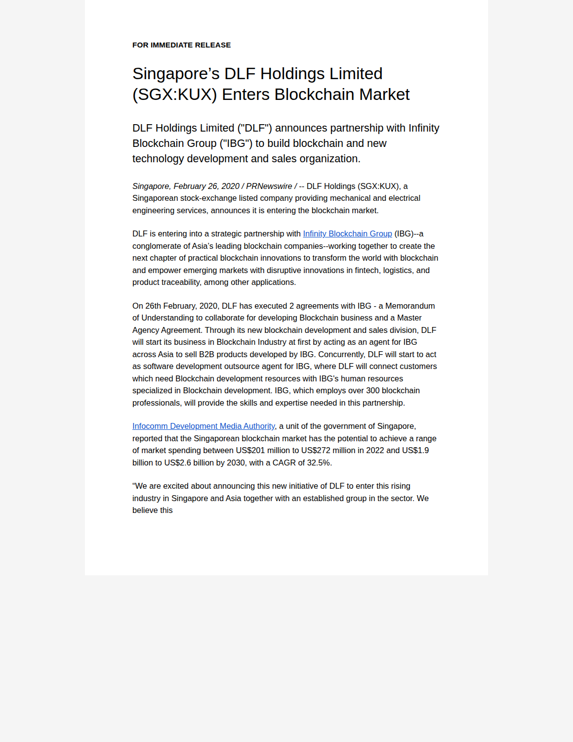FOR IMMEDIATE RELEASE
Singapore’s DLF Holdings Limited (SGX:KUX) Enters Blockchain Market
DLF Holdings Limited ("DLF") announces partnership with Infinity Blockchain Group ("IBG") to build blockchain and new technology development and sales organization.
Singapore, February 26, 2020 / PRNewswire / -- DLF Holdings (SGX:KUX), a Singaporean stock-exchange listed company providing mechanical and electrical engineering services, announces it is entering the blockchain market.
DLF is entering into a strategic partnership with Infinity Blockchain Group (IBG)--a conglomerate of Asia’s leading blockchain companies--working together to create the next chapter of practical blockchain innovations to transform the world with blockchain and empower emerging markets with disruptive innovations in fintech, logistics, and product traceability, among other applications.
On 26th February, 2020, DLF has executed 2 agreements with IBG - a Memorandum of Understanding to collaborate for developing Blockchain business and a Master Agency Agreement. Through its new blockchain development and sales division, DLF will start its business in Blockchain Industry at first by acting as an agent for IBG across Asia to sell B2B products developed by IBG. Concurrently, DLF will start to act as software development outsource agent for IBG, where DLF will connect customers which need Blockchain development resources with IBG's human resources specialized in Blockchain development. IBG, which employs over 300 blockchain professionals, will provide the skills and expertise needed in this partnership.
Infocomm Development Media Authority, a unit of the government of Singapore, reported that the Singaporean blockchain market has the potential to achieve a range of market spending between US$201 million to US$272 million in 2022 and US$1.9 billion to US$2.6 billion by 2030, with a CAGR of 32.5%.
“We are excited about announcing this new initiative of DLF to enter this rising industry in Singapore and Asia together with an established group in the sector. We believe this